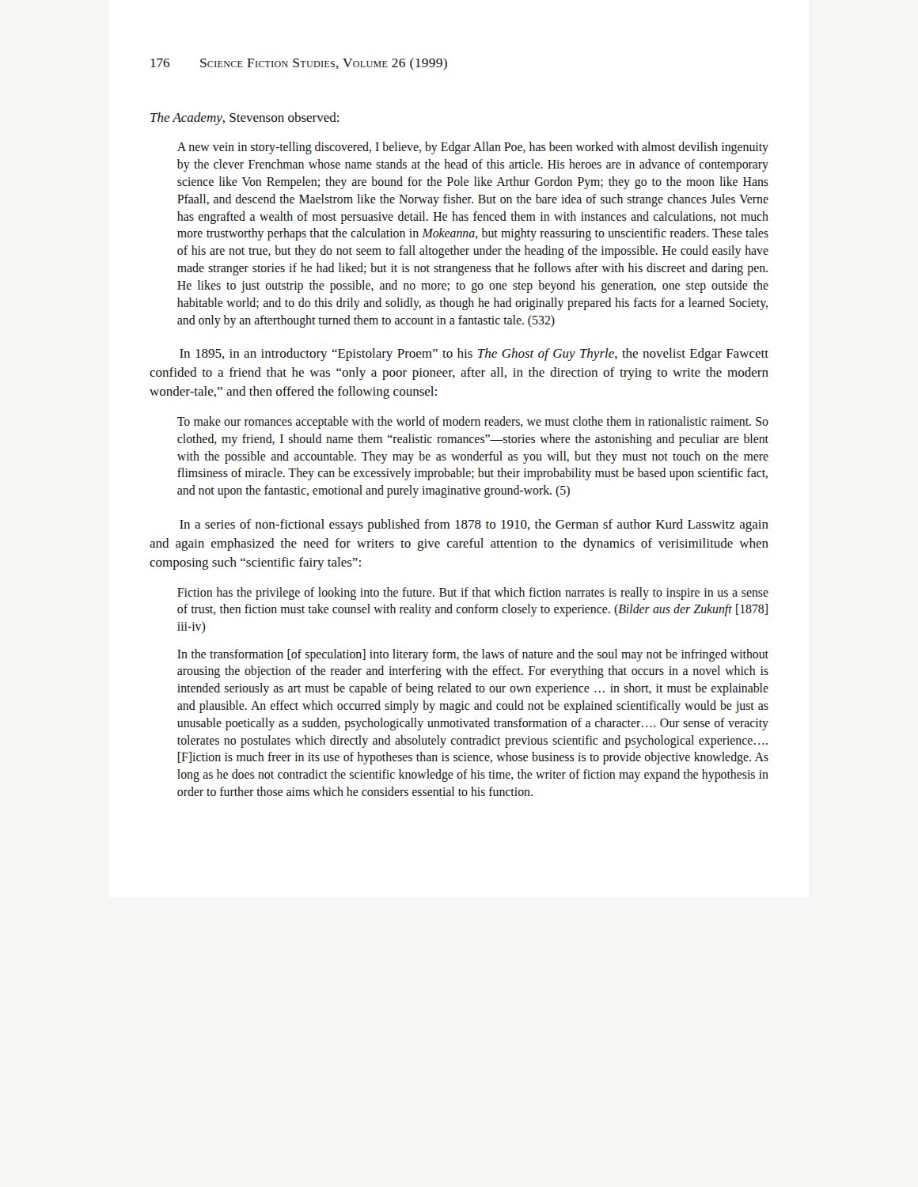176 Science Fiction Studies, Volume 26 (1999)
The Academy, Stevenson observed:
A new vein in story-telling discovered, I believe, by Edgar Allan Poe, has been worked with almost devilish ingenuity by the clever Frenchman whose name stands at the head of this article. His heroes are in advance of contemporary science like Von Rempelen; they are bound for the Pole like Arthur Gordon Pym; they go to the moon like Hans Pfaall, and descend the Maelstrom like the Norway fisher. But on the bare idea of such strange chances Jules Verne has engrafted a wealth of most persuasive detail. He has fenced them in with instances and calculations, not much more trustworthy perhaps that the calculation in Mokeanna, but mighty reassuring to unscientific readers. These tales of his are not true, but they do not seem to fall altogether under the heading of the impossible. He could easily have made stranger stories if he had liked; but it is not strangeness that he follows after with his discreet and daring pen. He likes to just outstrip the possible, and no more; to go one step beyond his generation, one step outside the habitable world; and to do this drily and solidly, as though he had originally prepared his facts for a learned Society, and only by an afterthought turned them to account in a fantastic tale. (532)
In 1895, in an introductory “Epistolary Proem” to his The Ghost of Guy Thyrle, the novelist Edgar Fawcett confided to a friend that he was “only a poor pioneer, after all, in the direction of trying to write the modern wonder-tale,” and then offered the following counsel:
To make our romances acceptable with the world of modern readers, we must clothe them in rationalistic raiment. So clothed, my friend, I should name them “realistic romances”—stories where the astonishing and peculiar are blent with the possible and accountable. They may be as wonderful as you will, but they must not touch on the mere flimsiness of miracle. They can be excessively improbable; but their improbability must be based upon scientific fact, and not upon the fantastic, emotional and purely imaginative ground-work. (5)
In a series of non-fictional essays published from 1878 to 1910, the German sf author Kurd Lasswitz again and again emphasized the need for writers to give careful attention to the dynamics of verisimilitude when composing such “scientific fairy tales”:
Fiction has the privilege of looking into the future. But if that which fiction narrates is really to inspire in us a sense of trust, then fiction must take counsel with reality and conform closely to experience. (Bilder aus der Zukunft [1878] iii-iv)
In the transformation [of speculation] into literary form, the laws of nature and the soul may not be infringed without arousing the objection of the reader and interfering with the effect. For everything that occurs in a novel which is intended seriously as art must be capable of being related to our own experience … in short, it must be explainable and plausible. An effect which occurred simply by magic and could not be explained scientifically would be just as unusable poetically as a sudden, psychologically unmotivated transformation of a character…. Our sense of veracity tolerates no postulates which directly and absolutely contradict previous scientific and psychological experience…. [F]iction is much freer in its use of hypotheses than is science, whose business is to provide objective knowledge. As long as he does not contradict the scientific knowledge of his time, the writer of fiction may expand the hypothesis in order to further those aims which he considers essential to his function.